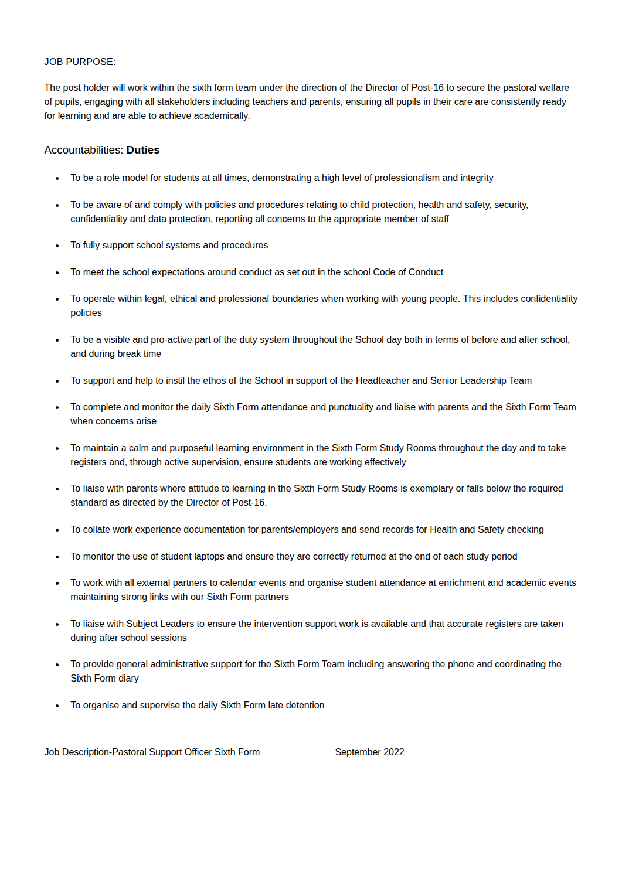JOB PURPOSE:
The post holder will work within the sixth form team under the direction of the Director of Post-16 to secure the pastoral welfare of pupils, engaging with all stakeholders including teachers and parents, ensuring all pupils in their care are consistently ready for learning and are able to achieve academically.
Accountabilities: Duties
To be a role model for students at all times, demonstrating a high level of professionalism and integrity
To be aware of and comply with policies and procedures relating to child protection, health and safety, security, confidentiality and data protection, reporting all concerns to the appropriate member of staff
To fully support school systems and procedures
To meet the school expectations around conduct as set out in the school Code of Conduct
To operate within legal, ethical and professional boundaries when working with young people. This includes confidentiality policies
To be a visible and pro-active part of the duty system throughout the School day both in terms of before and after school, and during break time
To support and help to instil the ethos of the School in support of the Headteacher and Senior Leadership Team
To complete and monitor the daily Sixth Form attendance and punctuality and liaise with parents and the Sixth Form Team when concerns arise
To maintain a calm and purposeful learning environment in the Sixth Form Study Rooms throughout the day and to take registers and, through active supervision, ensure students are working effectively
To liaise with parents where attitude to learning in the Sixth Form Study Rooms is exemplary or falls below the required standard as directed by the Director of Post-16.
To collate work experience documentation for parents/employers and send records for Health and Safety checking
To monitor the use of student laptops and ensure they are correctly returned at the end of each study period
To work with all external partners to calendar events and organise student attendance at enrichment and academic events maintaining strong links with our Sixth Form partners
To liaise with Subject Leaders to ensure the intervention support work is available and that accurate registers are taken during after school sessions
To provide general administrative support for the Sixth Form Team including answering the phone and coordinating the Sixth Form diary
To organise and supervise the daily Sixth Form late detention
Job Description-Pastoral Support Officer Sixth Form
September 2022